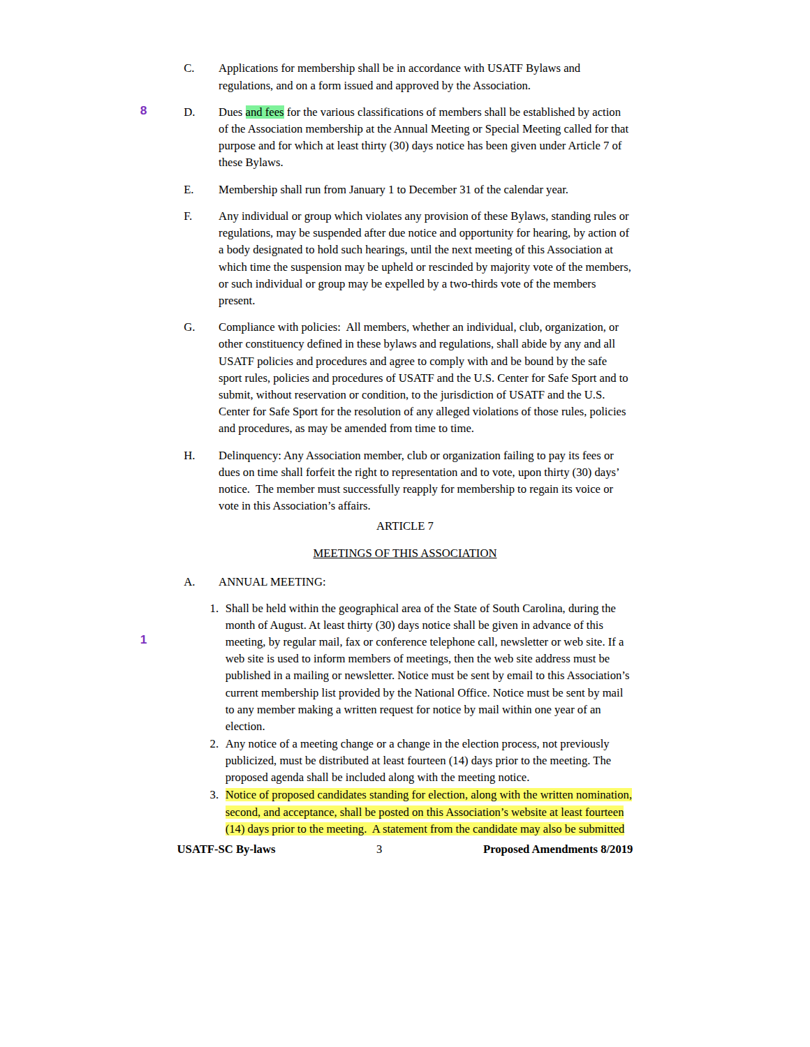8
1
C.
Applications for membership shall be in accordance with USATF Bylaws and regulations, and on a form issued and approved by the Association.
D.
Dues and fees for the various classifications of members shall be established by action of the Association membership at the Annual Meeting or Special Meeting called for that purpose and for which at least thirty (30) days notice has been given under Article 7 of these Bylaws.
E.
Membership shall run from January 1 to December 31 of the calendar year.
F.
Any individual or group which violates any provision of these Bylaws, standing rules or regulations, may be suspended after due notice and opportunity for hearing, by action of a body designated to hold such hearings, until the next meeting of this Association at which time the suspension may be upheld or rescinded by majority vote of the members, or such individual or group may be expelled by a two-thirds vote of the members present.
G.
Compliance with policies: All members, whether an individual, club, organization, or other constituency defined in these bylaws and regulations, shall abide by any and all USATF policies and procedures and agree to comply with and be bound by the safe sport rules, policies and procedures of USATF and the U.S. Center for Safe Sport and to submit, without reservation or condition, to the jurisdiction of USATF and the U.S. Center for Safe Sport for the resolution of any alleged violations of those rules, policies and procedures, as may be amended from time to time.
H.
Delinquency: Any Association member, club or organization failing to pay its fees or dues on time shall forfeit the right to representation and to vote, upon thirty (30) days’ notice. The member must successfully reapply for membership to regain its voice or vote in this Association’s affairs.
ARTICLE 7
MEETINGS OF THIS ASSOCIATION
A. ANNUAL MEETING:
1. Shall be held within the geographical area of the State of South Carolina, during the month of August. At least thirty (30) days notice shall be given in advance of this meeting, by regular mail, fax or conference telephone call, newsletter or web site. If a web site is used to inform members of meetings, then the web site address must be published in a mailing or newsletter. Notice must be sent by email to this Association’s current membership list provided by the National Office. Notice must be sent by mail to any member making a written request for notice by mail within one year of an election.
2. Any notice of a meeting change or a change in the election process, not previously publicized, must be distributed at least fourteen (14) days prior to the meeting. The proposed agenda shall be included along with the meeting notice.
3. Notice of proposed candidates standing for election, along with the written nomination, second, and acceptance, shall be posted on this Association’s website at least fourteen (14) days prior to the meeting. A statement from the candidate may also be submitted
USATF-SC By-laws Proposed Amendments 8/2019
3